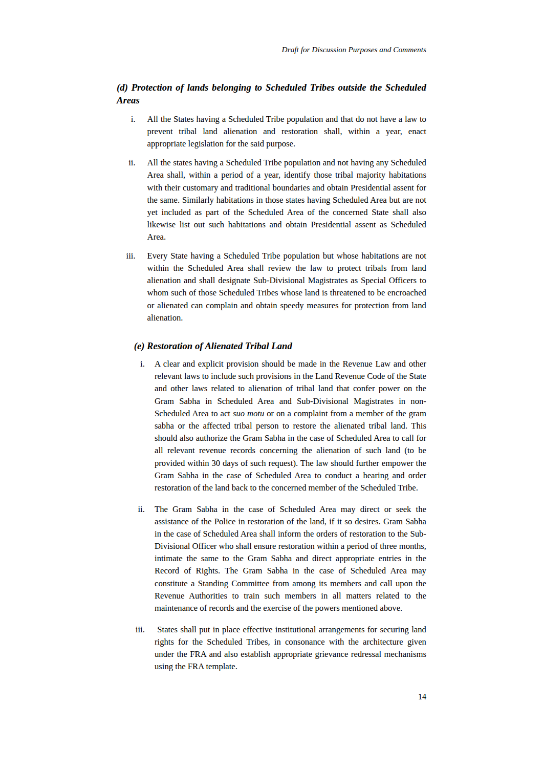Draft for Discussion Purposes and Comments
(d) Protection of lands belonging to Scheduled Tribes outside the Scheduled Areas
i. All the States having a Scheduled Tribe population and that do not have a law to prevent tribal land alienation and restoration shall, within a year, enact appropriate legislation for the said purpose.
ii. All the states having a Scheduled Tribe population and not having any Scheduled Area shall, within a period of a year, identify those tribal majority habitations with their customary and traditional boundaries and obtain Presidential assent for the same. Similarly habitations in those states having Scheduled Area but are not yet included as part of the Scheduled Area of the concerned State shall also likewise list out such habitations and obtain Presidential assent as Scheduled Area.
iii. Every State having a Scheduled Tribe population but whose habitations are not within the Scheduled Area shall review the law to protect tribals from land alienation and shall designate Sub-Divisional Magistrates as Special Officers to whom such of those Scheduled Tribes whose land is threatened to be encroached or alienated can complain and obtain speedy measures for protection from land alienation.
(e) Restoration of Alienated Tribal Land
i. A clear and explicit provision should be made in the Revenue Law and other relevant laws to include such provisions in the Land Revenue Code of the State and other laws related to alienation of tribal land that confer power on the Gram Sabha in Scheduled Area and Sub-Divisional Magistrates in non-Scheduled Area to act suo motu or on a complaint from a member of the gram sabha or the affected tribal person to restore the alienated tribal land. This should also authorize the Gram Sabha in the case of Scheduled Area to call for all relevant revenue records concerning the alienation of such land (to be provided within 30 days of such request). The law should further empower the Gram Sabha in the case of Scheduled Area to conduct a hearing and order restoration of the land back to the concerned member of the Scheduled Tribe.
ii. The Gram Sabha in the case of Scheduled Area may direct or seek the assistance of the Police in restoration of the land, if it so desires. Gram Sabha in the case of Scheduled Area shall inform the orders of restoration to the Sub-Divisional Officer who shall ensure restoration within a period of three months, intimate the same to the Gram Sabha and direct appropriate entries in the Record of Rights. The Gram Sabha in the case of Scheduled Area may constitute a Standing Committee from among its members and call upon the Revenue Authorities to train such members in all matters related to the maintenance of records and the exercise of the powers mentioned above.
iii. States shall put in place effective institutional arrangements for securing land rights for the Scheduled Tribes, in consonance with the architecture given under the FRA and also establish appropriate grievance redressal mechanisms using the FRA template.
14